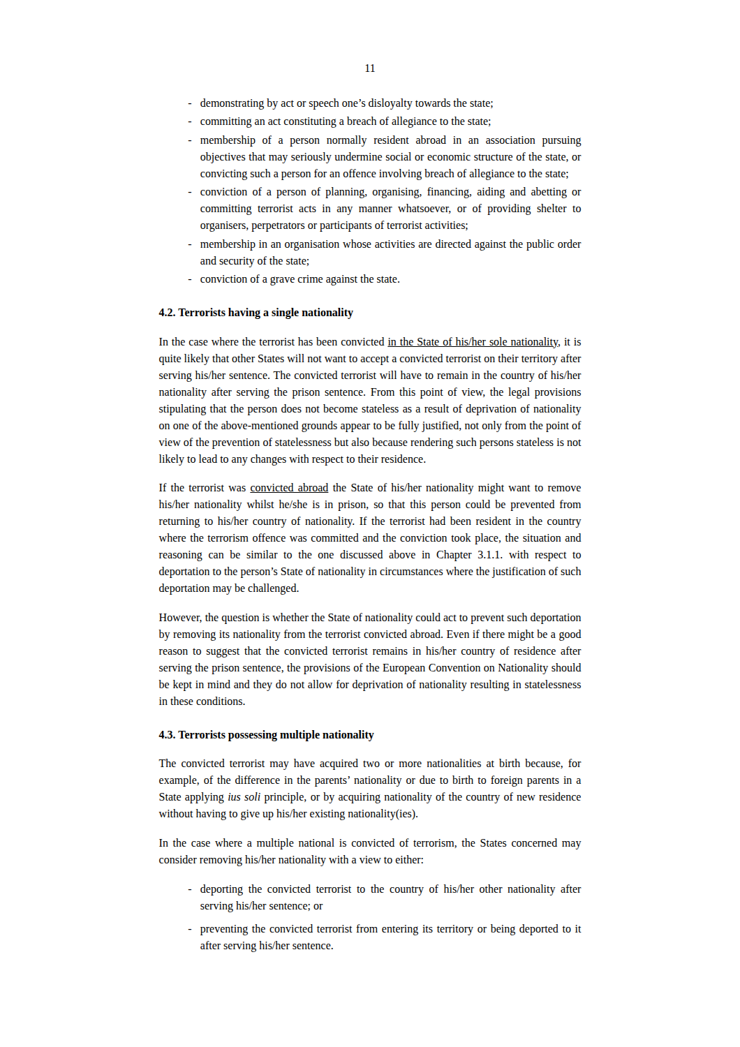11
demonstrating by act or speech one’s disloyalty towards the state;
committing an act constituting a breach of allegiance to the state;
membership of a person normally resident abroad in an association pursuing objectives that may seriously undermine social or economic structure of the state, or convicting such a person for an offence involving breach of allegiance to the state;
conviction of a person of planning, organising, financing, aiding and abetting or committing terrorist acts in any manner whatsoever, or of providing shelter to organisers, perpetrators or participants of terrorist activities;
membership in an organisation whose activities are directed against the public order and security of the state;
conviction of a grave crime against the state.
4.2. Terrorists having a single nationality
In the case where the terrorist has been convicted in the State of his/her sole nationality, it is quite likely that other States will not want to accept a convicted terrorist on their territory after serving his/her sentence. The convicted terrorist will have to remain in the country of his/her nationality after serving the prison sentence. From this point of view, the legal provisions stipulating that the person does not become stateless as a result of deprivation of nationality on one of the above-mentioned grounds appear to be fully justified, not only from the point of view of the prevention of statelessness but also because rendering such persons stateless is not likely to lead to any changes with respect to their residence.
If the terrorist was convicted abroad the State of his/her nationality might want to remove his/her nationality whilst he/she is in prison, so that this person could be prevented from returning to his/her country of nationality. If the terrorist had been resident in the country where the terrorism offence was committed and the conviction took place, the situation and reasoning can be similar to the one discussed above in Chapter 3.1.1. with respect to deportation to the person’s State of nationality in circumstances where the justification of such deportation may be challenged.
However, the question is whether the State of nationality could act to prevent such deportation by removing its nationality from the terrorist convicted abroad. Even if there might be a good reason to suggest that the convicted terrorist remains in his/her country of residence after serving the prison sentence, the provisions of the European Convention on Nationality should be kept in mind and they do not allow for deprivation of nationality resulting in statelessness in these conditions.
4.3. Terrorists possessing multiple nationality
The convicted terrorist may have acquired two or more nationalities at birth because, for example, of the difference in the parents’ nationality or due to birth to foreign parents in a State applying ius soli principle, or by acquiring nationality of the country of new residence without having to give up his/her existing nationality(ies).
In the case where a multiple national is convicted of terrorism, the States concerned may consider removing his/her nationality with a view to either:
deporting the convicted terrorist to the country of his/her other nationality after serving his/her sentence; or
preventing the convicted terrorist from entering its territory or being deported to it after serving his/her sentence.